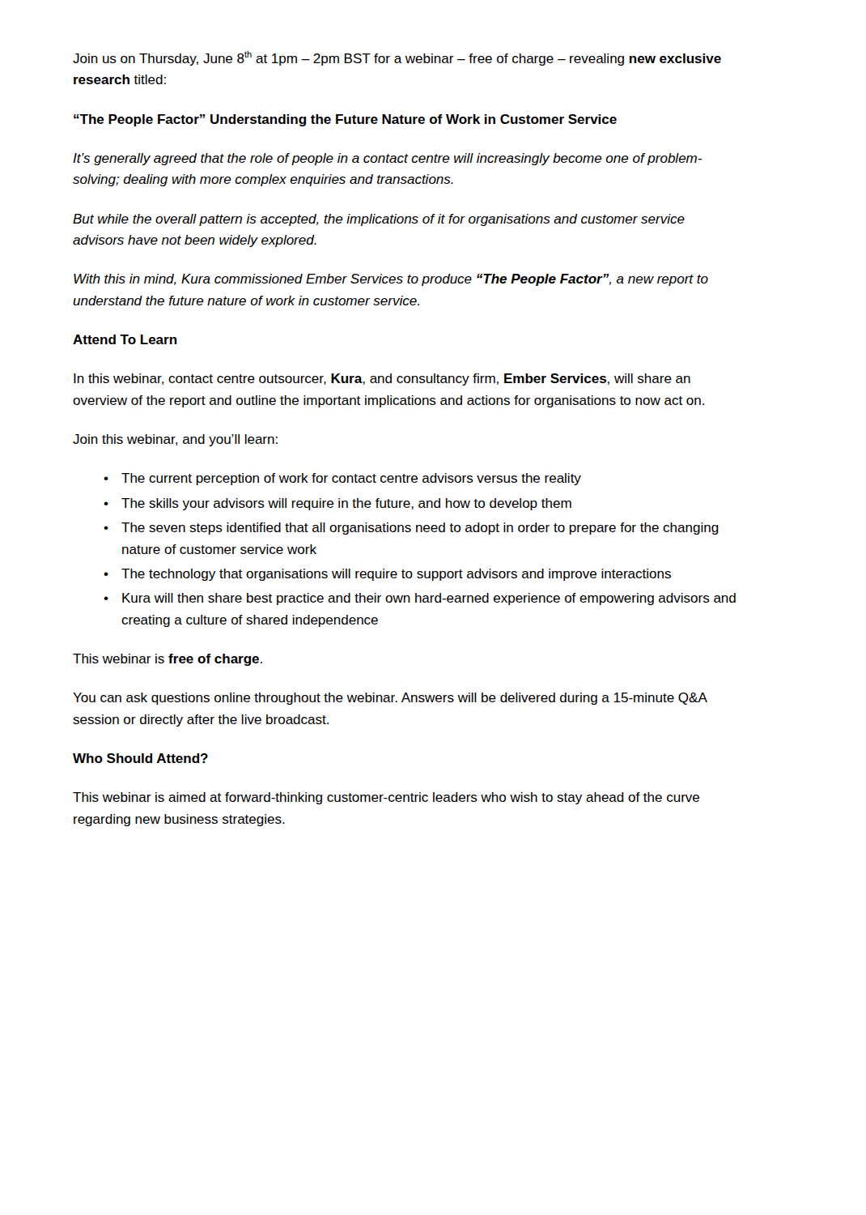Join us on Thursday, June 8th at 1pm – 2pm BST for a webinar – free of charge – revealing new exclusive research titled:
“The People Factor” Understanding the Future Nature of Work in Customer Service
It’s generally agreed that the role of people in a contact centre will increasingly become one of problem-solving; dealing with more complex enquiries and transactions.
But while the overall pattern is accepted, the implications of it for organisations and customer service advisors have not been widely explored.
With this in mind, Kura commissioned Ember Services to produce “The People Factor”, a new report to understand the future nature of work in customer service.
Attend To Learn
In this webinar, contact centre outsourcer, Kura, and consultancy firm, Ember Services, will share an overview of the report and outline the important implications and actions for organisations to now act on.
Join this webinar, and you’ll learn:
The current perception of work for contact centre advisors versus the reality
The skills your advisors will require in the future, and how to develop them
The seven steps identified that all organisations need to adopt in order to prepare for the changing nature of customer service work
The technology that organisations will require to support advisors and improve interactions
Kura will then share best practice and their own hard-earned experience of empowering advisors and creating a culture of shared independence
This webinar is free of charge.
You can ask questions online throughout the webinar. Answers will be delivered during a 15-minute Q&A session or directly after the live broadcast.
Who Should Attend?
This webinar is aimed at forward-thinking customer-centric leaders who wish to stay ahead of the curve regarding new business strategies.